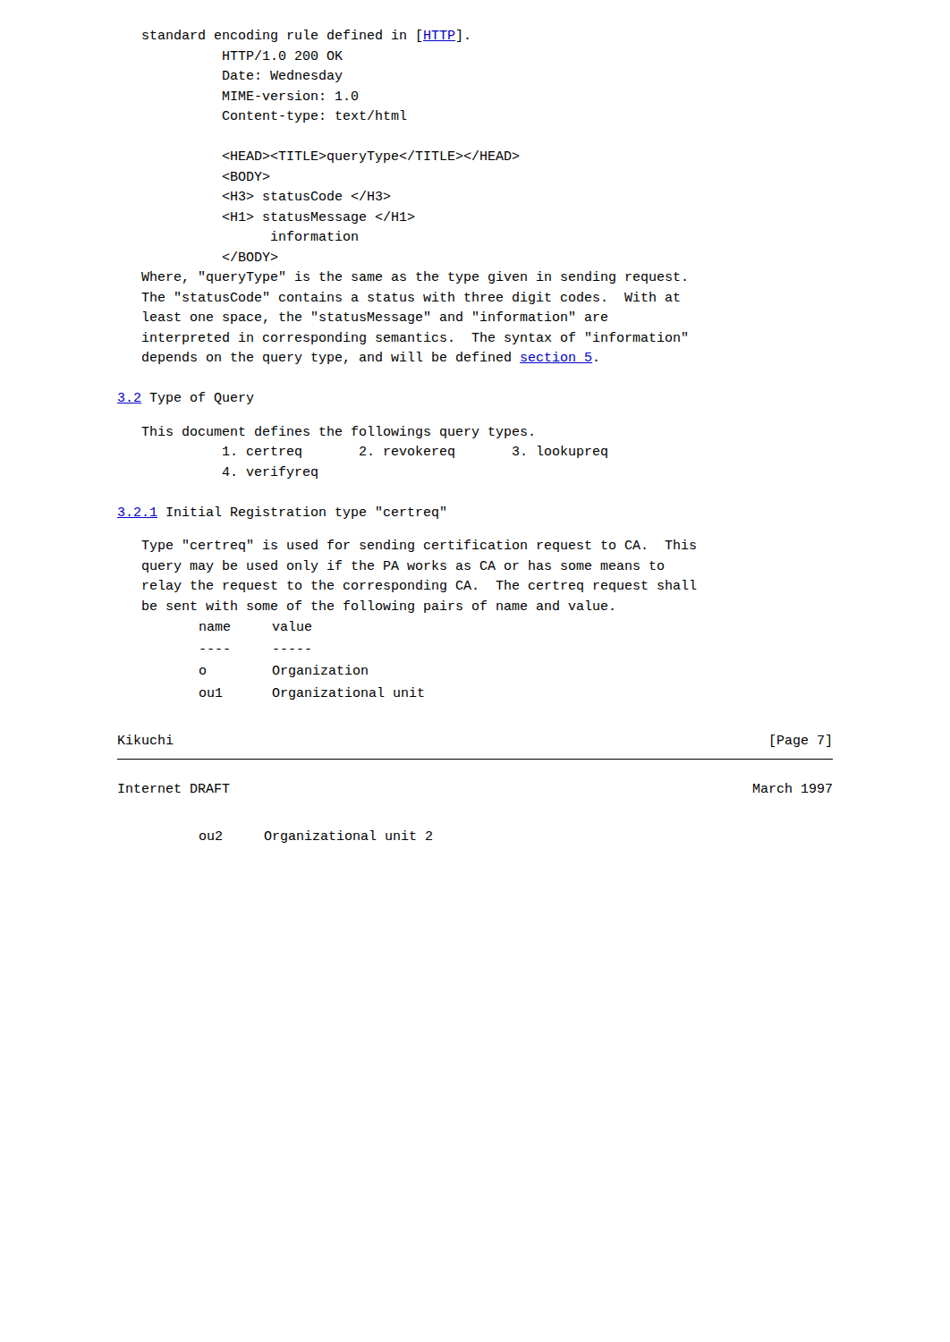standard encoding rule defined in [HTTP].
        HTTP/1.0 200 OK
        Date: Wednesday
        MIME-version: 1.0
        Content-type: text/html

        <HEAD><TITLE>queryType</TITLE></HEAD>
        <BODY>
        <H3> statusCode </H3>
        <H1> statusMessage </H1>
              information
        </BODY>
   Where, "queryType" is the same as the type given in sending request.
   The "statusCode" contains a status with three digit codes.  With at
   least one space, the "statusMessage" and "information" are
   interpreted in corresponding semantics.  The syntax of "information"
   depends on the query type, and will be defined section 5.
3.2 Type of Query
   This document defines the followings query types.
   1. certreq       2. revokereq       3. lookupreq
   4. verifyreq
3.2.1 Initial Registration type "certreq"
   Type "certreq" is used for sending certification request to CA.  This
   query may be used only if the PA works as CA or has some means to
   relay the request to the corresponding CA.  The certreq request shall
   be sent with some of the following pairs of name and value.
| name | value |
| ---- | ----- |
| o | Organization |
| ou1 | Organizational unit |
Kikuchi [Page 7]
Internet DRAFT March 1997
| ou2 | Organizational unit 2 |